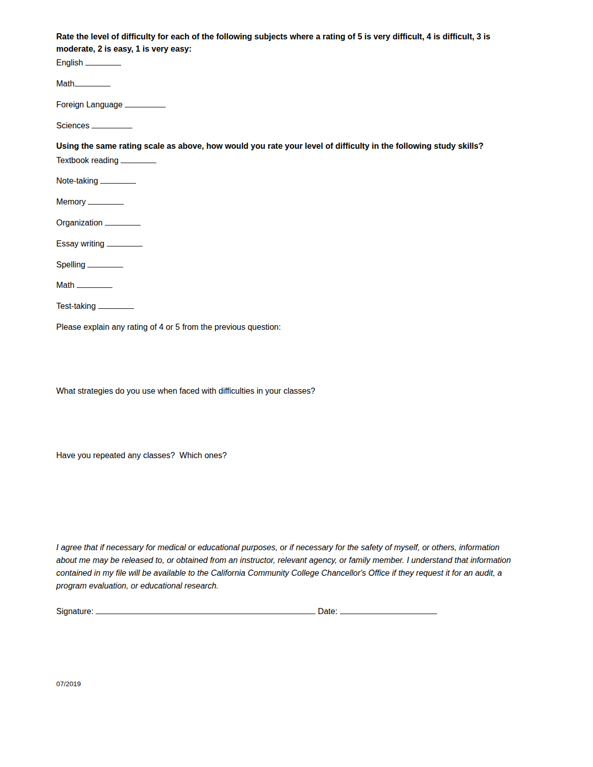Rate the level of difficulty for each of the following subjects where a rating of 5 is very difficult, 4 is difficult, 3 is moderate, 2 is easy, 1 is very easy:
English
Math
Foreign Language
Sciences
Using the same rating scale as above, how would you rate your level of difficulty in the following study skills?
Textbook reading
Note-taking
Memory
Organization
Essay writing
Spelling
Math
Test-taking
Please explain any rating of 4 or 5 from the previous question:
What strategies do you use when faced with difficulties in your classes?
Have you repeated any classes? Which ones?
I agree that if necessary for medical or educational purposes, or if necessary for the safety of myself, or others, information about me may be released to, or obtained from an instructor, relevant agency, or family member. I understand that information contained in my file will be available to the California Community College Chancellor's Office if they request it for an audit, a program evaluation, or educational research.
Signature: Date:
07/2019